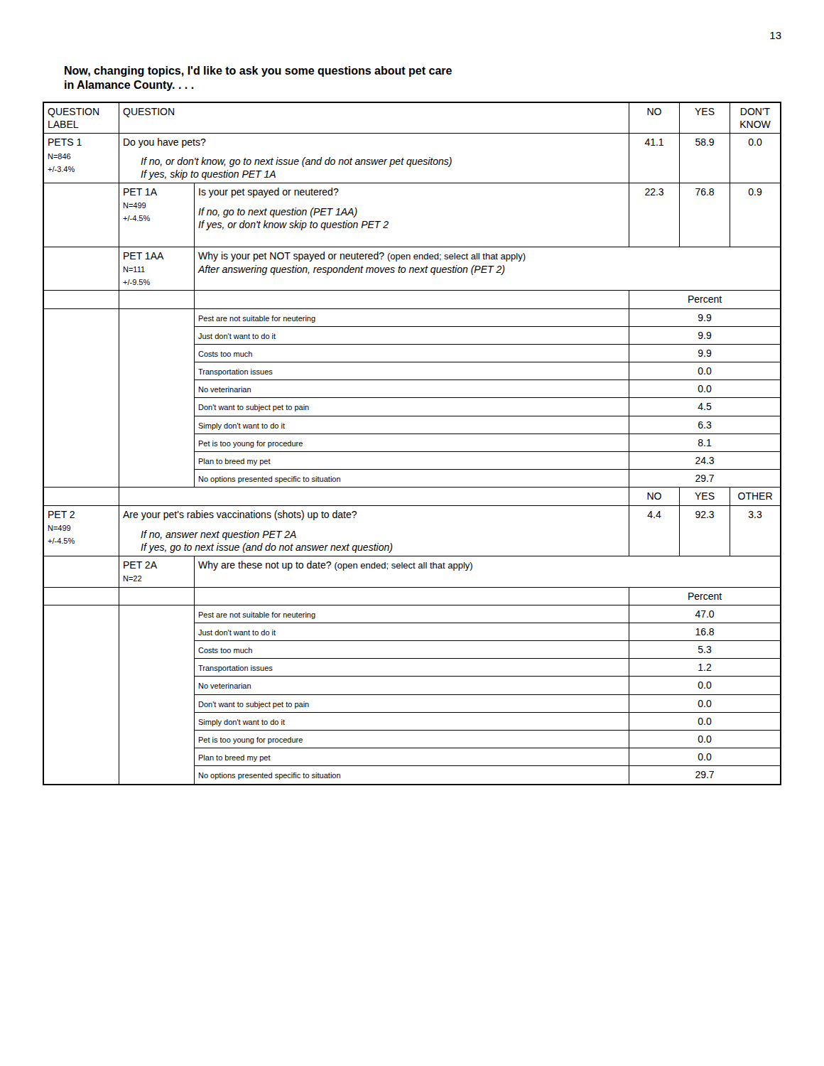13
Now, changing topics, I'd like to ask you some questions about pet care
in Alamance County. . . .
| QUESTION LABEL | QUESTION | NO | YES | DON'T KNOW |
| PETS 1 N=846 +/-3.4% | Do you have pets? If no, or don't know, go to next issue (and do not answer pet quesitons) If yes, skip to question PET 1A | 41.1 | 58.9 | 0.0 |
| | PET 1A N=499 +/-4.5% | Is your pet spayed or neutered? If no, go to next question (PET 1AA) If yes, or don't know skip to question PET 2 | 22.3 | 76.8 | 0.9 |
| | PET 1AA N=111 +/-9.5% | Why is your pet NOT spayed or neutered? (open ended; select all that apply) After answering question, respondent moves to next question (PET 2) |
| | | | Percent |
| | | Pest are not suitable for neutering | 9.9 |
| | | Just don't want to do it | 9.9 |
| | | Costs too much | 9.9 |
| | | Transportation issues | 0.0 |
| | | No veterinarian | 0.0 |
| | | Don't want to subject pet to pain | 4.5 |
| | | Simply don't want to do it | 6.3 |
| | | Pet is too young for procedure | 8.1 |
| | | Plan to breed my pet | 24.3 |
| | | No options presented specific to situation | 29.7 |
| | | NO | YES | OTHER |
| PET 2 N=499 +/-4.5% | Are your pet's rabies vaccinations (shots) up to date? If no, answer next question PET 2A If yes, go to next issue (and do not answer next question) | 4.4 | 92.3 | 3.3 |
| | PET 2A N=22 | Why are these not up to date? (open ended; select all that apply) |
| | | | Percent |
| | | Pest are not suitable for neutering | 47.0 |
| | | Just don't want to do it | 16.8 |
| | | Costs too much | 5.3 |
| | | Transportation issues | 1.2 |
| | | No veterinarian | 0.0 |
| | | Don't want to subject pet to pain | 0.0 |
| | | Simply don't want to do it | 0.0 |
| | | Pet is too young for procedure | 0.0 |
| | | Plan to breed my pet | 0.0 |
| | | No options presented specific to situation | 29.7 |